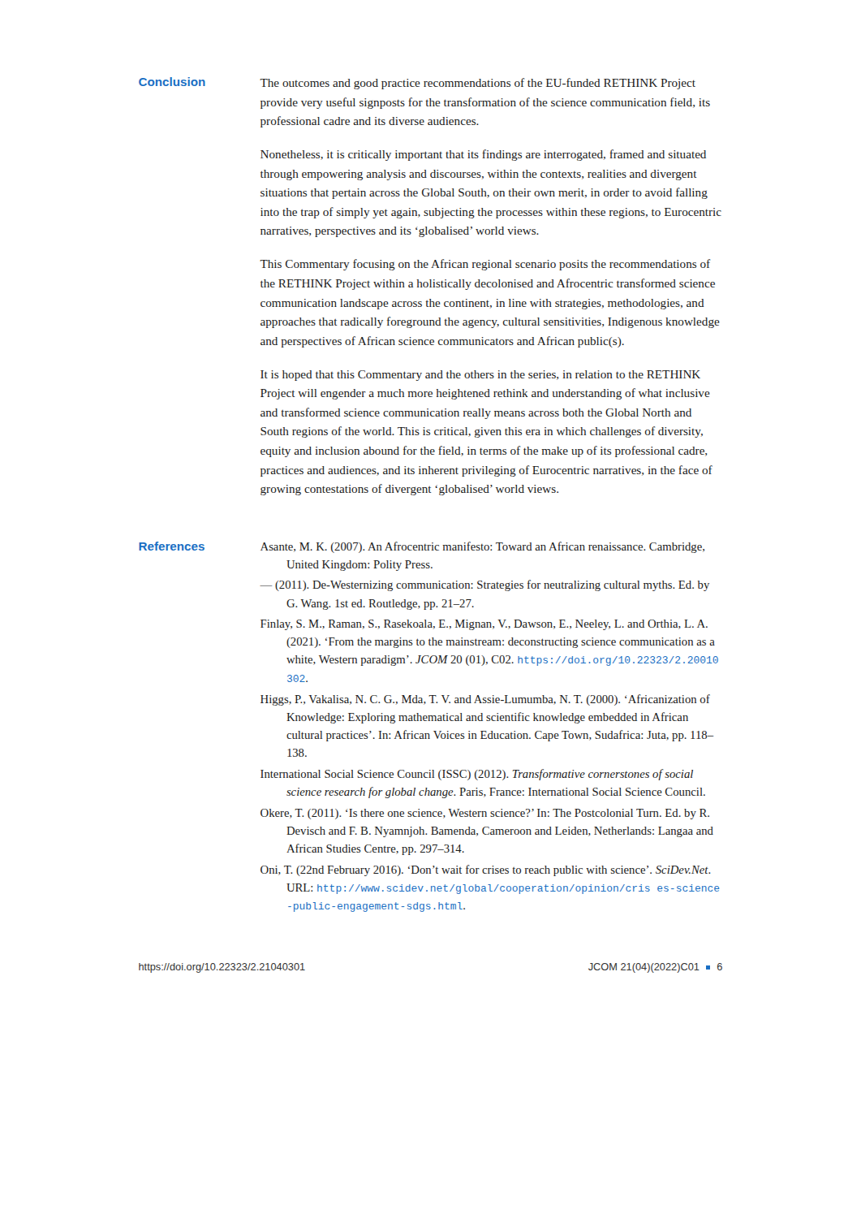Conclusion
The outcomes and good practice recommendations of the EU-funded RETHINK Project provide very useful signposts for the transformation of the science communication field, its professional cadre and its diverse audiences.
Nonetheless, it is critically important that its findings are interrogated, framed and situated through empowering analysis and discourses, within the contexts, realities and divergent situations that pertain across the Global South, on their own merit, in order to avoid falling into the trap of simply yet again, subjecting the processes within these regions, to Eurocentric narratives, perspectives and its ‘globalised’ world views.
This Commentary focusing on the African regional scenario posits the recommendations of the RETHINK Project within a holistically decolonised and Afrocentric transformed science communication landscape across the continent, in line with strategies, methodologies, and approaches that radically foreground the agency, cultural sensitivities, Indigenous knowledge and perspectives of African science communicators and African public(s).
It is hoped that this Commentary and the others in the series, in relation to the RETHINK Project will engender a much more heightened rethink and understanding of what inclusive and transformed science communication really means across both the Global North and South regions of the world. This is critical, given this era in which challenges of diversity, equity and inclusion abound for the field, in terms of the make up of its professional cadre, practices and audiences, and its inherent privileging of Eurocentric narratives, in the face of growing contestations of divergent ‘globalised’ world views.
References
Asante, M. K. (2007). An Afrocentric manifesto: Toward an African renaissance. Cambridge, United Kingdom: Polity Press.
— (2011). De-Westernizing communication: Strategies for neutralizing cultural myths. Ed. by G. Wang. 1st ed. Routledge, pp. 21–27.
Finlay, S. M., Raman, S., Rasekoala, E., Mignan, V., Dawson, E., Neeley, L. and Orthia, L. A. (2021). ‘From the margins to the mainstream: deconstructing science communication as a white, Western paradigm’. JCOM 20 (01), C02. https://doi.org/10.22323/2.20010302.
Higgs, P., Vakalisa, N. C. G., Mda, T. V. and Assie-Lumumba, N. T. (2000). ‘Africanization of Knowledge: Exploring mathematical and scientific knowledge embedded in African cultural practices’. In: African Voices in Education. Cape Town, Sudafrica: Juta, pp. 118–138.
International Social Science Council (ISSC) (2012). Transformative cornerstones of social science research for global change. Paris, France: International Social Science Council.
Okere, T. (2011). ‘Is there one science, Western science?’ In: The Postcolonial Turn. Ed. by R. Devisch and F. B. Nyamnjoh. Bamenda, Cameroon and Leiden, Netherlands: Langaa and African Studies Centre, pp. 297–314.
Oni, T. (22nd February 2016). ‘Don’t wait for crises to reach public with science’. SciDev.Net. URL: http://www.scidev.net/global/cooperation/opinion/cris es-science-public-engagement-sdgs.html.
https://doi.org/10.22323/2.21040301
JCOM 21(04)(2022)C01 6